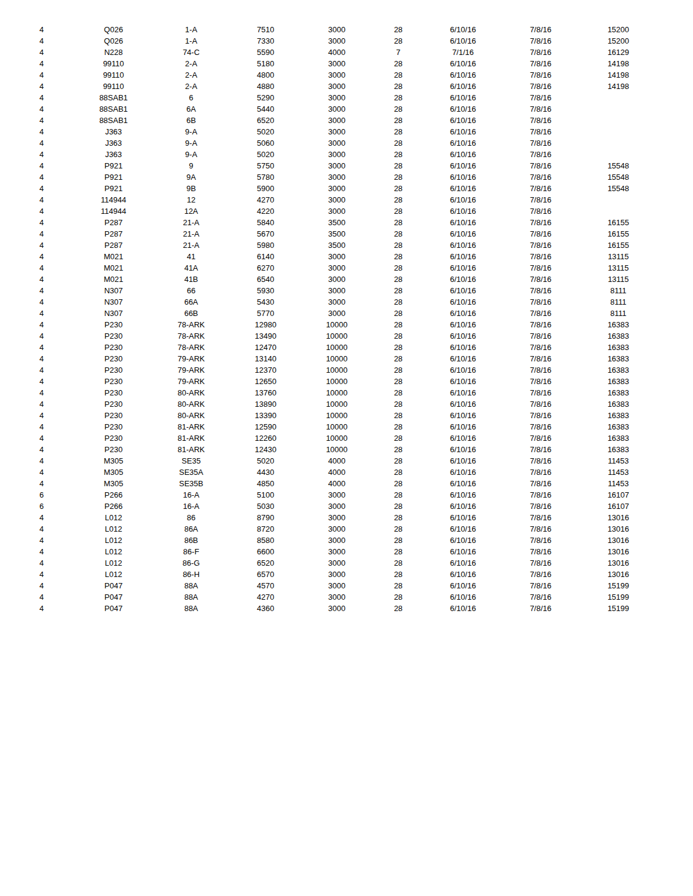| 4 | Q026 | 1-A | 7510 | 3000 | 28 | 6/10/16 | 7/8/16 | 15200 |
| 4 | Q026 | 1-A | 7330 | 3000 | 28 | 6/10/16 | 7/8/16 | 15200 |
| 4 | N228 | 74-C | 5590 | 4000 | 7 | 7/1/16 | 7/8/16 | 16129 |
| 4 | 99110 | 2-A | 5180 | 3000 | 28 | 6/10/16 | 7/8/16 | 14198 |
| 4 | 99110 | 2-A | 4800 | 3000 | 28 | 6/10/16 | 7/8/16 | 14198 |
| 4 | 99110 | 2-A | 4880 | 3000 | 28 | 6/10/16 | 7/8/16 | 14198 |
| 4 | 88SAB1 | 6 | 5290 | 3000 | 28 | 6/10/16 | 7/8/16 | |
| 4 | 88SAB1 | 6A | 5440 | 3000 | 28 | 6/10/16 | 7/8/16 | |
| 4 | 88SAB1 | 6B | 6520 | 3000 | 28 | 6/10/16 | 7/8/16 | |
| 4 | J363 | 9-A | 5020 | 3000 | 28 | 6/10/16 | 7/8/16 | |
| 4 | J363 | 9-A | 5060 | 3000 | 28 | 6/10/16 | 7/8/16 | |
| 4 | J363 | 9-A | 5020 | 3000 | 28 | 6/10/16 | 7/8/16 | |
| 4 | P921 | 9 | 5750 | 3000 | 28 | 6/10/16 | 7/8/16 | 15548 |
| 4 | P921 | 9A | 5780 | 3000 | 28 | 6/10/16 | 7/8/16 | 15548 |
| 4 | P921 | 9B | 5900 | 3000 | 28 | 6/10/16 | 7/8/16 | 15548 |
| 4 | 114944 | 12 | 4270 | 3000 | 28 | 6/10/16 | 7/8/16 | |
| 4 | 114944 | 12A | 4220 | 3000 | 28 | 6/10/16 | 7/8/16 | |
| 4 | P287 | 21-A | 5840 | 3500 | 28 | 6/10/16 | 7/8/16 | 16155 |
| 4 | P287 | 21-A | 5670 | 3500 | 28 | 6/10/16 | 7/8/16 | 16155 |
| 4 | P287 | 21-A | 5980 | 3500 | 28 | 6/10/16 | 7/8/16 | 16155 |
| 4 | M021 | 41 | 6140 | 3000 | 28 | 6/10/16 | 7/8/16 | 13115 |
| 4 | M021 | 41A | 6270 | 3000 | 28 | 6/10/16 | 7/8/16 | 13115 |
| 4 | M021 | 41B | 6540 | 3000 | 28 | 6/10/16 | 7/8/16 | 13115 |
| 4 | N307 | 66 | 5930 | 3000 | 28 | 6/10/16 | 7/8/16 | 8111 |
| 4 | N307 | 66A | 5430 | 3000 | 28 | 6/10/16 | 7/8/16 | 8111 |
| 4 | N307 | 66B | 5770 | 3000 | 28 | 6/10/16 | 7/8/16 | 8111 |
| 4 | P230 | 78-ARK | 12980 | 10000 | 28 | 6/10/16 | 7/8/16 | 16383 |
| 4 | P230 | 78-ARK | 13490 | 10000 | 28 | 6/10/16 | 7/8/16 | 16383 |
| 4 | P230 | 78-ARK | 12470 | 10000 | 28 | 6/10/16 | 7/8/16 | 16383 |
| 4 | P230 | 79-ARK | 13140 | 10000 | 28 | 6/10/16 | 7/8/16 | 16383 |
| 4 | P230 | 79-ARK | 12370 | 10000 | 28 | 6/10/16 | 7/8/16 | 16383 |
| 4 | P230 | 79-ARK | 12650 | 10000 | 28 | 6/10/16 | 7/8/16 | 16383 |
| 4 | P230 | 80-ARK | 13760 | 10000 | 28 | 6/10/16 | 7/8/16 | 16383 |
| 4 | P230 | 80-ARK | 13890 | 10000 | 28 | 6/10/16 | 7/8/16 | 16383 |
| 4 | P230 | 80-ARK | 13390 | 10000 | 28 | 6/10/16 | 7/8/16 | 16383 |
| 4 | P230 | 81-ARK | 12590 | 10000 | 28 | 6/10/16 | 7/8/16 | 16383 |
| 4 | P230 | 81-ARK | 12260 | 10000 | 28 | 6/10/16 | 7/8/16 | 16383 |
| 4 | P230 | 81-ARK | 12430 | 10000 | 28 | 6/10/16 | 7/8/16 | 16383 |
| 4 | M305 | SE35 | 5020 | 4000 | 28 | 6/10/16 | 7/8/16 | 11453 |
| 4 | M305 | SE35A | 4430 | 4000 | 28 | 6/10/16 | 7/8/16 | 11453 |
| 4 | M305 | SE35B | 4850 | 4000 | 28 | 6/10/16 | 7/8/16 | 11453 |
| 6 | P266 | 16-A | 5100 | 3000 | 28 | 6/10/16 | 7/8/16 | 16107 |
| 6 | P266 | 16-A | 5030 | 3000 | 28 | 6/10/16 | 7/8/16 | 16107 |
| 4 | L012 | 86 | 8790 | 3000 | 28 | 6/10/16 | 7/8/16 | 13016 |
| 4 | L012 | 86A | 8720 | 3000 | 28 | 6/10/16 | 7/8/16 | 13016 |
| 4 | L012 | 86B | 8580 | 3000 | 28 | 6/10/16 | 7/8/16 | 13016 |
| 4 | L012 | 86-F | 6600 | 3000 | 28 | 6/10/16 | 7/8/16 | 13016 |
| 4 | L012 | 86-G | 6520 | 3000 | 28 | 6/10/16 | 7/8/16 | 13016 |
| 4 | L012 | 86-H | 6570 | 3000 | 28 | 6/10/16 | 7/8/16 | 13016 |
| 4 | P047 | 88A | 4570 | 3000 | 28 | 6/10/16 | 7/8/16 | 15199 |
| 4 | P047 | 88A | 4270 | 3000 | 28 | 6/10/16 | 7/8/16 | 15199 |
| 4 | P047 | 88A | 4360 | 3000 | 28 | 6/10/16 | 7/8/16 | 15199 |